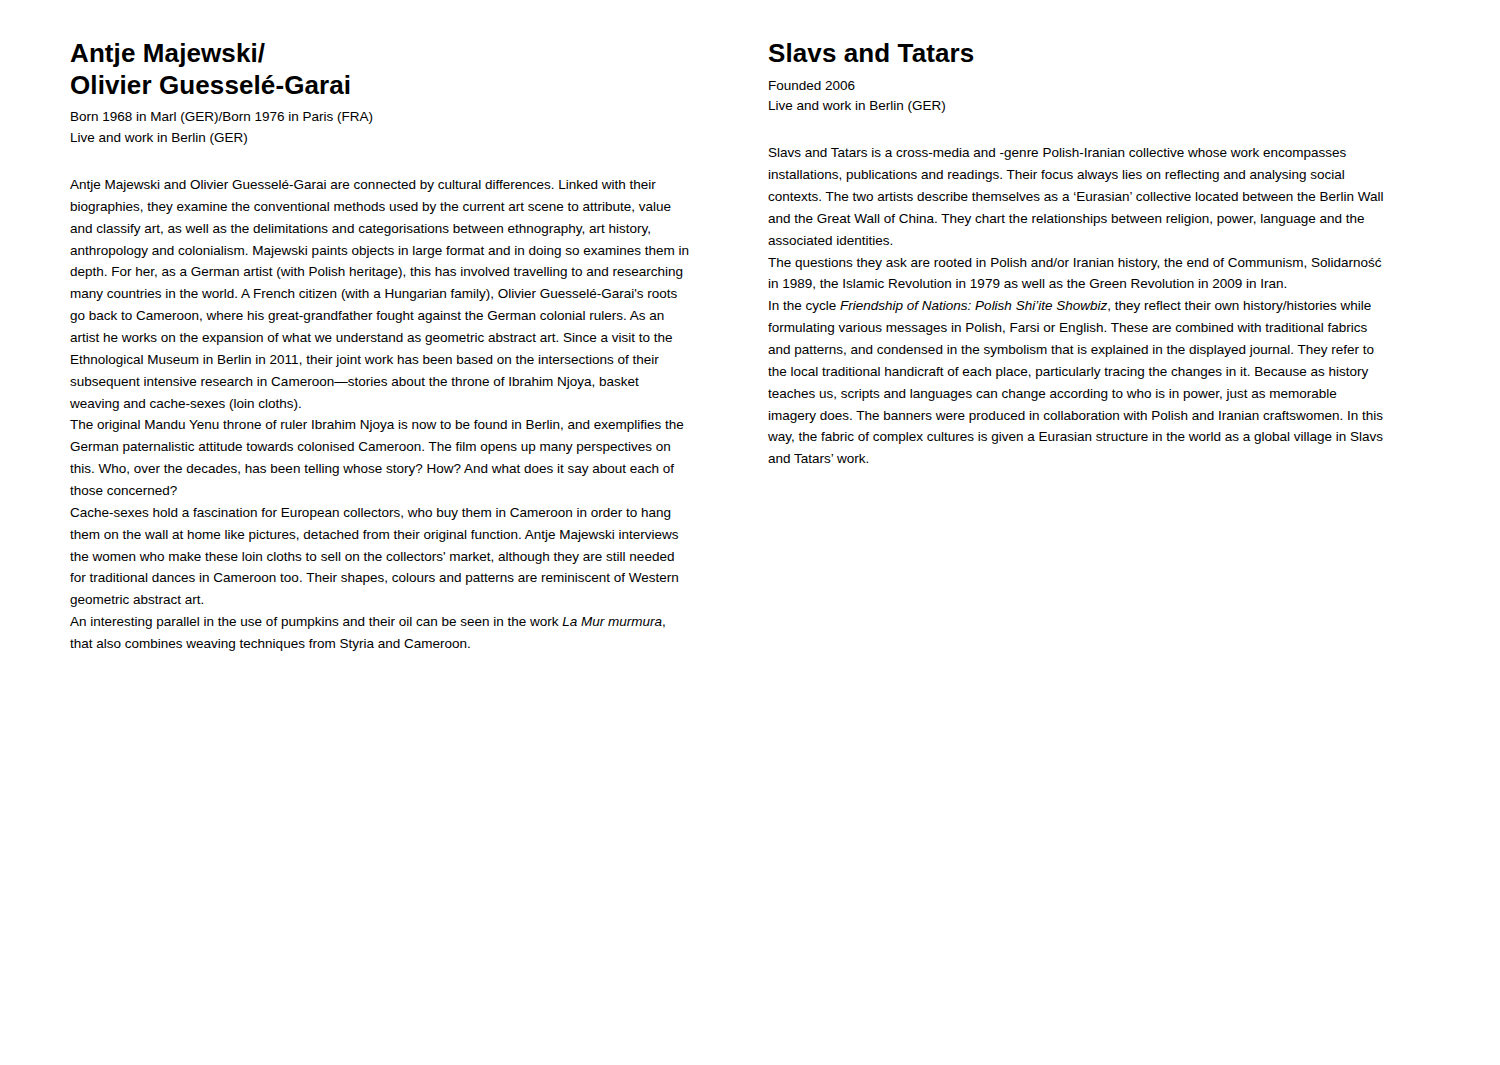Antje Majewski/
Olivier Guesselé-Garai
Born 1968 in Marl (GER)/Born 1976 in Paris (FRA)
Live and work in Berlin (GER)
Antje Majewski and Olivier Guesselé-Garai are connected by cultural differences. Linked with their biographies, they examine the conventional methods used by the current art scene to attribute, value and classify art, as well as the delimitations and categorisations between ethnography, art history, anthropology and colonialism. Majewski paints objects in large format and in doing so examines them in depth. For her, as a German artist (with Polish heritage), this has involved travelling to and researching many countries in the world. A French citizen (with a Hungarian family), Olivier Guesselé-Garai's roots go back to Cameroon, where his great-grandfather fought against the German colonial rulers. As an artist he works on the expansion of what we understand as geometric abstract art. Since a visit to the Ethnological Museum in Berlin in 2011, their joint work has been based on the intersections of their subsequent intensive research in Cameroon—stories about the throne of Ibrahim Njoya, basket weaving and cache-sexes (loin cloths).
The original Mandu Yenu throne of ruler Ibrahim Njoya is now to be found in Berlin, and exemplifies the German paternalistic attitude towards colonised Cameroon. The film opens up many perspectives on this. Who, over the decades, has been telling whose story? How? And what does it say about each of those concerned?
Cache-sexes hold a fascination for European collectors, who buy them in Cameroon in order to hang them on the wall at home like pictures, detached from their original function. Antje Majewski interviews the women who make these loin cloths to sell on the collectors' market, although they are still needed for traditional dances in Cameroon too. Their shapes, colours and patterns are reminiscent of Western geometric abstract art.
An interesting parallel in the use of pumpkins and their oil can be seen in the work La Mur murmura, that also combines weaving techniques from Styria and Cameroon.
Slavs and Tatars
Founded 2006
Live and work in Berlin (GER)
Slavs and Tatars is a cross-media and -genre Polish-Iranian collective whose work encompasses installations, publications and readings. Their focus always lies on reflecting and analysing social contexts. The two artists describe themselves as a ‘Eurasian’ collective located between the Berlin Wall and the Great Wall of China. They chart the relationships between religion, power, language and the associated identities.
The questions they ask are rooted in Polish and/or Iranian history, the end of Communism, Solidarność in 1989, the Islamic Revolution in 1979 as well as the Green Revolution in 2009 in Iran.
In the cycle Friendship of Nations: Polish Shi’ite Showbiz, they reflect their own history/histories while formulating various messages in Polish, Farsi or English. These are combined with traditional fabrics and patterns, and condensed in the symbolism that is explained in the displayed journal. They refer to the local traditional handicraft of each place, particularly tracing the changes in it. Because as history teaches us, scripts and languages can change according to who is in power, just as memorable imagery does. The banners were produced in collaboration with Polish and Iranian craftswomen. In this way, the fabric of complex cultures is given a Eurasian structure in the world as a global village in Slavs and Tatars’ work.